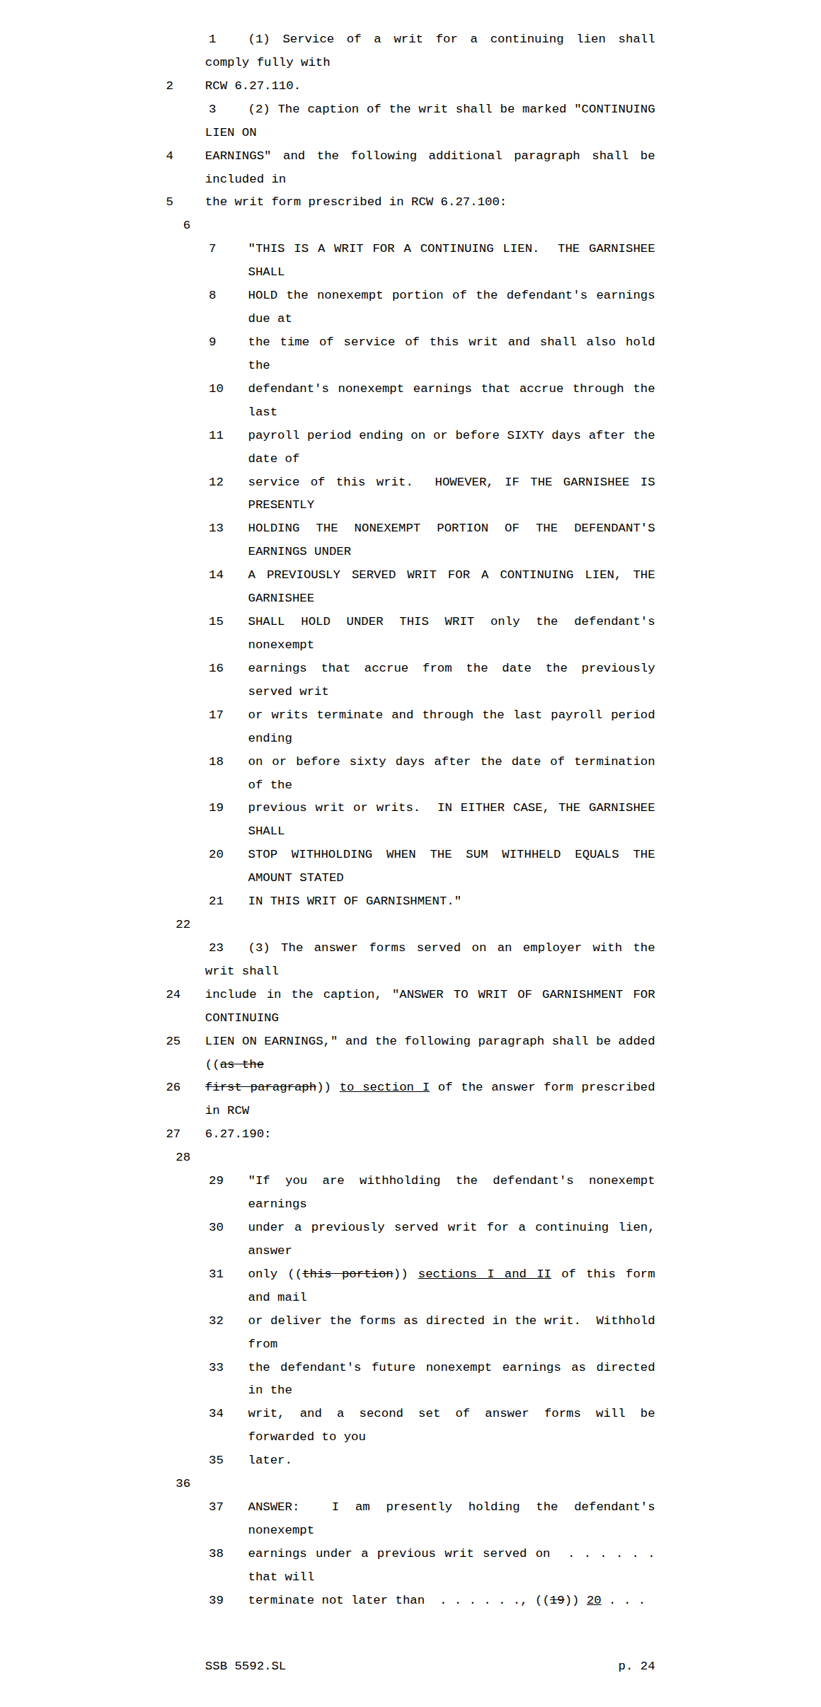(1) Service of a writ for a continuing lien shall comply fully with
RCW 6.27.110.
(2) The caption of the writ shall be marked "CONTINUING LIEN ON
EARNINGS" and the following additional paragraph shall be included in
the writ form prescribed in RCW 6.27.100:
"THIS IS A WRIT FOR A CONTINUING LIEN. THE GARNISHEE SHALL
HOLD the nonexempt portion of the defendant's earnings due at
the time of service of this writ and shall also hold the
defendant's nonexempt earnings that accrue through the last
payroll period ending on or before SIXTY days after the date of
service of this writ. HOWEVER, IF THE GARNISHEE IS PRESENTLY
HOLDING THE NONEXEMPT PORTION OF THE DEFENDANT'S EARNINGS UNDER
A PREVIOUSLY SERVED WRIT FOR A CONTINUING LIEN, THE GARNISHEE
SHALL HOLD UNDER THIS WRIT only the defendant's nonexempt
earnings that accrue from the date the previously served writ
or writs terminate and through the last payroll period ending
on or before sixty days after the date of termination of the
previous writ or writs. IN EITHER CASE, THE GARNISHEE SHALL
STOP WITHHOLDING WHEN THE SUM WITHHELD EQUALS THE AMOUNT STATED
IN THIS WRIT OF GARNISHMENT."
(3) The answer forms served on an employer with the writ shall
include in the caption, "ANSWER TO WRIT OF GARNISHMENT FOR CONTINUING
LIEN ON EARNINGS," and the following paragraph shall be added ((as the
first paragraph)) to section I of the answer form prescribed in RCW
6.27.190:
"If you are withholding the defendant's nonexempt earnings
under a previously served writ for a continuing lien, answer
only ((this portion)) sections I and II of this form and mail
or deliver the forms as directed in the writ. Withhold from
the defendant's future nonexempt earnings as directed in the
writ, and a second set of answer forms will be forwarded to you
later.
ANSWER: I am presently holding the defendant's nonexempt
earnings under a previous writ served on . . . . . . that will
terminate not later than . . . . . ., ((19)) 20 . . .
SSB 5592.SL p. 24